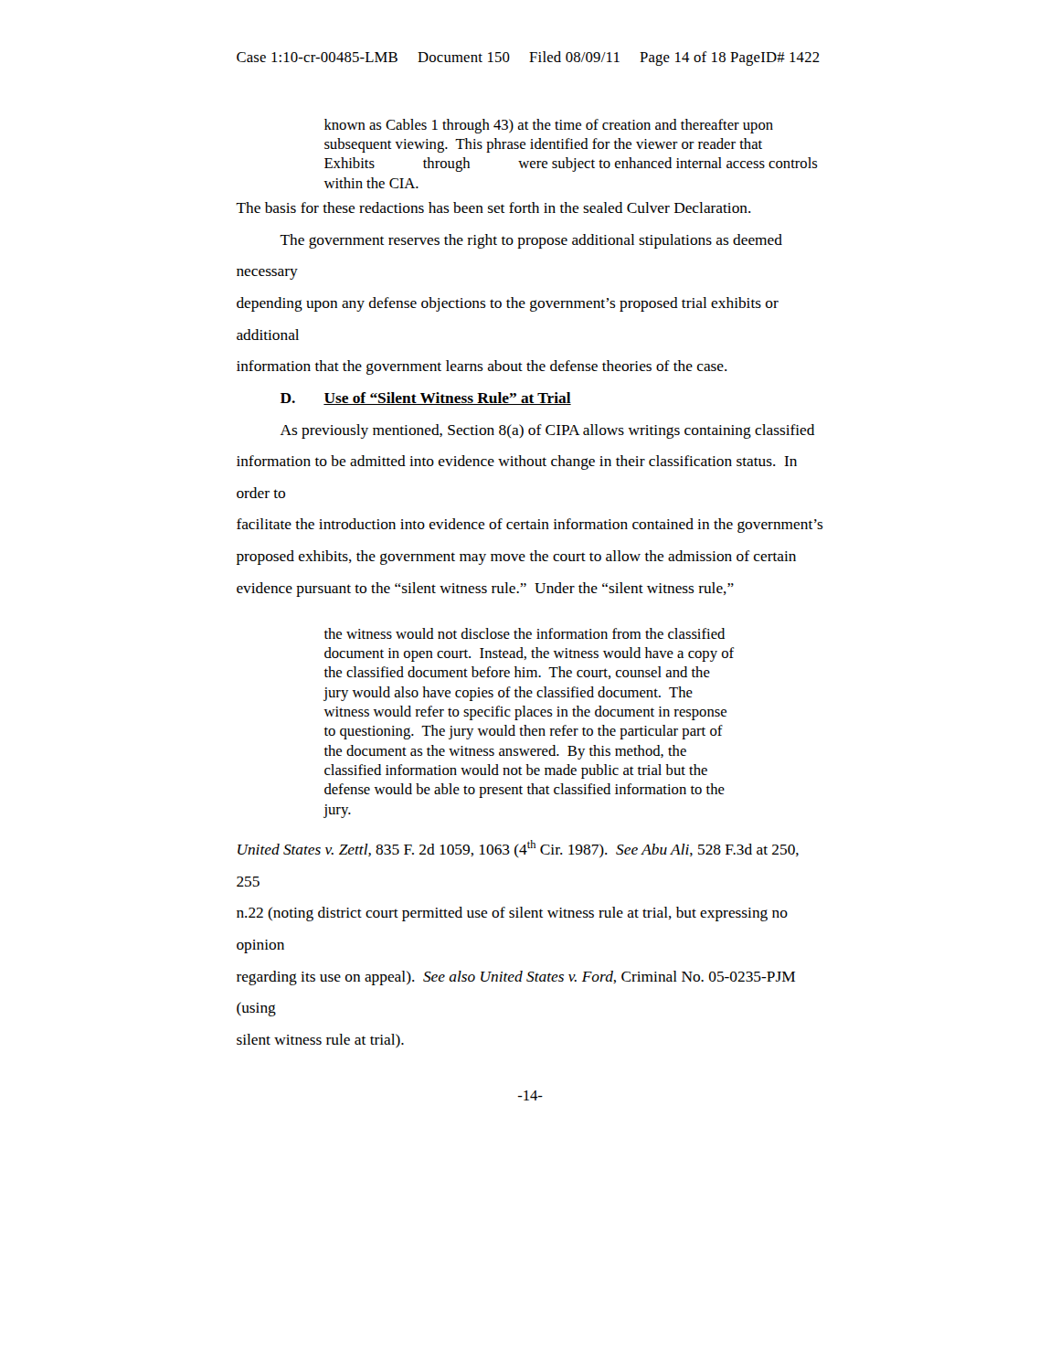Case 1:10-cr-00485-LMB Document 150 Filed 08/09/11 Page 14 of 18 PageID# 1422
known as Cables 1 through 43) at the time of creation and thereafter upon
subsequent viewing. This phrase identified for the viewer or reader that
Exhibits through were subject to enhanced internal access controls
within the CIA.
The basis for these redactions has been set forth in the sealed Culver Declaration.
The government reserves the right to propose additional stipulations as deemed necessary
depending upon any defense objections to the government’s proposed trial exhibits or additional
information that the government learns about the defense theories of the case.
D. Use of “Silent Witness Rule” at Trial
As previously mentioned, Section 8(a) of CIPA allows writings containing classified
information to be admitted into evidence without change in their classification status. In order to
facilitate the introduction into evidence of certain information contained in the government’s
proposed exhibits, the government may move the court to allow the admission of certain
evidence pursuant to the “silent witness rule.” Under the “silent witness rule,”
the witness would not disclose the information from the classified
document in open court. Instead, the witness would have a copy of
the classified document before him. The court, counsel and the
jury would also have copies of the classified document. The
witness would refer to specific places in the document in response
to questioning. The jury would then refer to the particular part of
the document as the witness answered. By this method, the
classified information would not be made public at trial but the
defense would be able to present that classified information to the
jury.
United States v. Zettl, 835 F. 2d 1059, 1063 (4th Cir. 1987). See Abu Ali, 528 F.3d at 250, 255
n.22 (noting district court permitted use of silent witness rule at trial, but expressing no opinion
regarding its use on appeal). See also United States v. Ford, Criminal No. 05-0235-PJM (using
silent witness rule at trial).
-14-